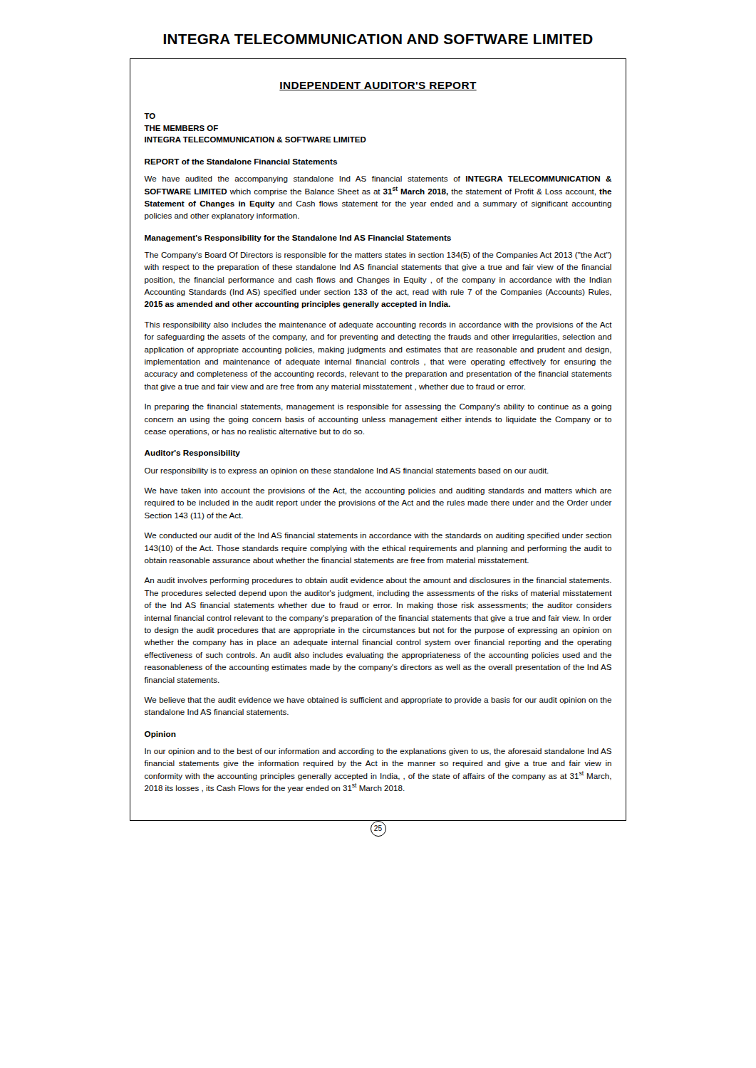INTEGRA TELECOMMUNICATION AND SOFTWARE LIMITED
INDEPENDENT AUDITOR'S REPORT
TO
THE MEMBERS OF
INTEGRA TELECOMMUNICATION & SOFTWARE LIMITED
REPORT of the Standalone Financial Statements
We have audited the accompanying standalone Ind AS financial statements of INTEGRA TELECOMMUNICATION & SOFTWARE LIMITED which comprise the Balance Sheet as at 31st March 2018, the statement of Profit & Loss account, the Statement of Changes in Equity and Cash flows statement for the year ended and a summary of significant accounting policies and other explanatory information.
Management's Responsibility for the Standalone Ind AS Financial Statements
The Company's Board Of Directors is responsible for the matters states in section 134(5) of the Companies Act 2013 ("the Act") with respect to the preparation of these standalone Ind AS financial statements that give a true and fair view of the financial position, the financial performance and cash flows and Changes in Equity , of the company in accordance with the Indian Accounting Standards (Ind AS) specified under section 133 of the act, read with rule 7 of the Companies (Accounts) Rules, 2015 as amended and other accounting principles generally accepted in India.
This responsibility also includes the maintenance of adequate accounting records in accordance with the provisions of the Act for safeguarding the assets of the company, and for preventing and detecting the frauds and other irregularities, selection and application of appropriate accounting policies, making judgments and estimates that are reasonable and prudent and design, implementation and maintenance of adequate internal financial controls , that were operating effectively for ensuring the accuracy and completeness of the accounting records, relevant to the preparation and presentation of the financial statements that give a true and fair view and are free from any material misstatement , whether due to fraud or error.
In preparing the financial statements, management is responsible for assessing the Company's ability to continue as a going concern an using the going concern basis of accounting unless management either intends to liquidate the Company or to cease operations, or has no realistic alternative but to do so.
Auditor's Responsibility
Our responsibility is to express an opinion on these standalone Ind AS financial statements based on our audit.
We have taken into account the provisions of the Act, the accounting policies and auditing standards and matters which are required to be included in the audit report under the provisions of the Act and the rules made there under and the Order under Section 143 (11) of the Act.
We conducted our audit of the Ind AS financial statements in accordance with the standards on auditing specified under section 143(10) of the Act. Those standards require complying with the ethical requirements and planning and performing the audit to obtain reasonable assurance about whether the financial statements are free from material misstatement.
An audit involves performing procedures to obtain audit evidence about the amount and disclosures in the financial statements. The procedures selected depend upon the auditor's judgment, including the assessments of the risks of material misstatement of the Ind AS financial statements whether due to fraud or error. In making those risk assessments; the auditor considers internal financial control relevant to the company's preparation of the financial statements that give a true and fair view. In order to design the audit procedures that are appropriate in the circumstances but not for the purpose of expressing an opinion on whether the company has in place an adequate internal financial control system over financial reporting and the operating effectiveness of such controls. An audit also includes evaluating the appropriateness of the accounting policies used and the reasonableness of the accounting estimates made by the company's directors as well as the overall presentation of the Ind AS financial statements.
We believe that the audit evidence we have obtained is sufficient and appropriate to provide a basis for our audit opinion on the standalone Ind AS financial statements.
Opinion
In our opinion and to the best of our information and according to the explanations given to us, the aforesaid standalone Ind AS financial statements give the information required by the Act in the manner so required and give a true and fair view in conformity with the accounting principles generally accepted in India, , of the state of affairs of the company as at 31st March, 2018 its losses , its Cash Flows for the year ended on 31st March 2018.
25